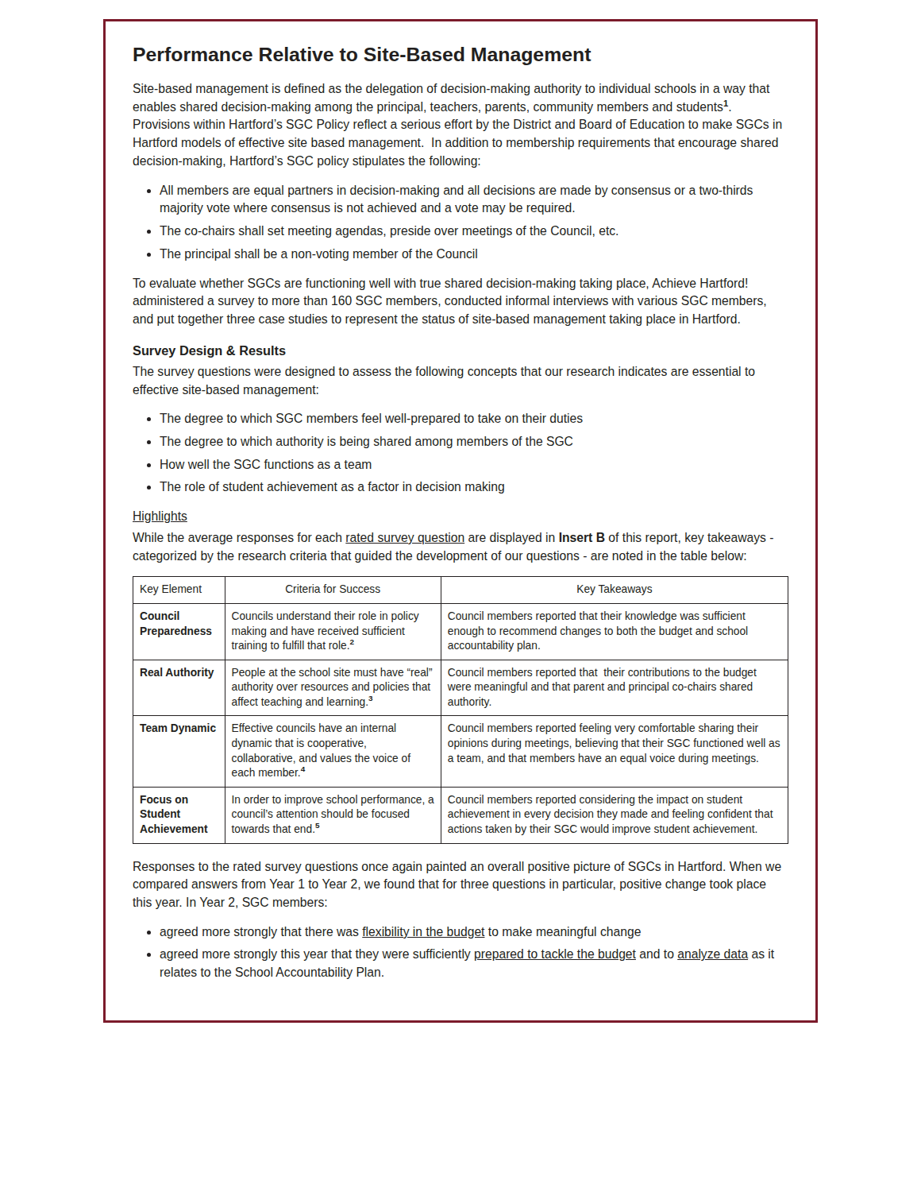Performance Relative to Site-Based Management
Site-based management is defined as the delegation of decision-making authority to individual schools in a way that enables shared decision-making among the principal, teachers, parents, community members and students1. Provisions within Hartford’s SGC Policy reflect a serious effort by the District and Board of Education to make SGCs in Hartford models of effective site based management. In addition to membership requirements that encourage shared decision-making, Hartford’s SGC policy stipulates the following:
All members are equal partners in decision-making and all decisions are made by consensus or a two-thirds majority vote where consensus is not achieved and a vote may be required.
The co-chairs shall set meeting agendas, preside over meetings of the Council, etc.
The principal shall be a non-voting member of the Council
To evaluate whether SGCs are functioning well with true shared decision-making taking place, Achieve Hartford! administered a survey to more than 160 SGC members, conducted informal interviews with various SGC members, and put together three case studies to represent the status of site-based management taking place in Hartford.
Survey Design & Results
The survey questions were designed to assess the following concepts that our research indicates are essential to effective site-based management:
The degree to which SGC members feel well-prepared to take on their duties
The degree to which authority is being shared among members of the SGC
How well the SGC functions as a team
The role of student achievement as a factor in decision making
Highlights
While the average responses for each rated survey question are displayed in Insert B of this report, key takeaways - categorized by the research criteria that guided the development of our questions - are noted in the table below:
| Key Element | Criteria for Success | Key Takeaways |
| --- | --- | --- |
| Council Preparedness | Councils understand their role in policy making and have received sufficient training to fulfill that role. 2 | Council members reported that their knowledge was sufficient enough to recommend changes to both the budget and school accountability plan. |
| Real Authority | People at the school site must have “real” authority over resources and policies that affect teaching and learning. 3 | Council members reported that their contributions to the budget were meaningful and that parent and principal co-chairs shared authority. |
| Team Dynamic | Effective councils have an internal dynamic that is cooperative, collaborative, and values the voice of each member. 4 | Council members reported feeling very comfortable sharing their opinions during meetings, believing that their SGC functioned well as a team, and that members have an equal voice during meetings. |
| Focus on Student Achievement | In order to improve school performance, a council’s attention should be focused towards that end. 5 | Council members reported considering the impact on student achievement in every decision they made and feeling confident that actions taken by their SGC would improve student achievement. |
Responses to the rated survey questions once again painted an overall positive picture of SGCs in Hartford. When we compared answers from Year 1 to Year 2, we found that for three questions in particular, positive change took place this year. In Year 2, SGC members:
agreed more strongly that there was flexibility in the budget to make meaningful change
agreed more strongly this year that they were sufficiently prepared to tackle the budget and to analyze data as it relates to the School Accountability Plan.